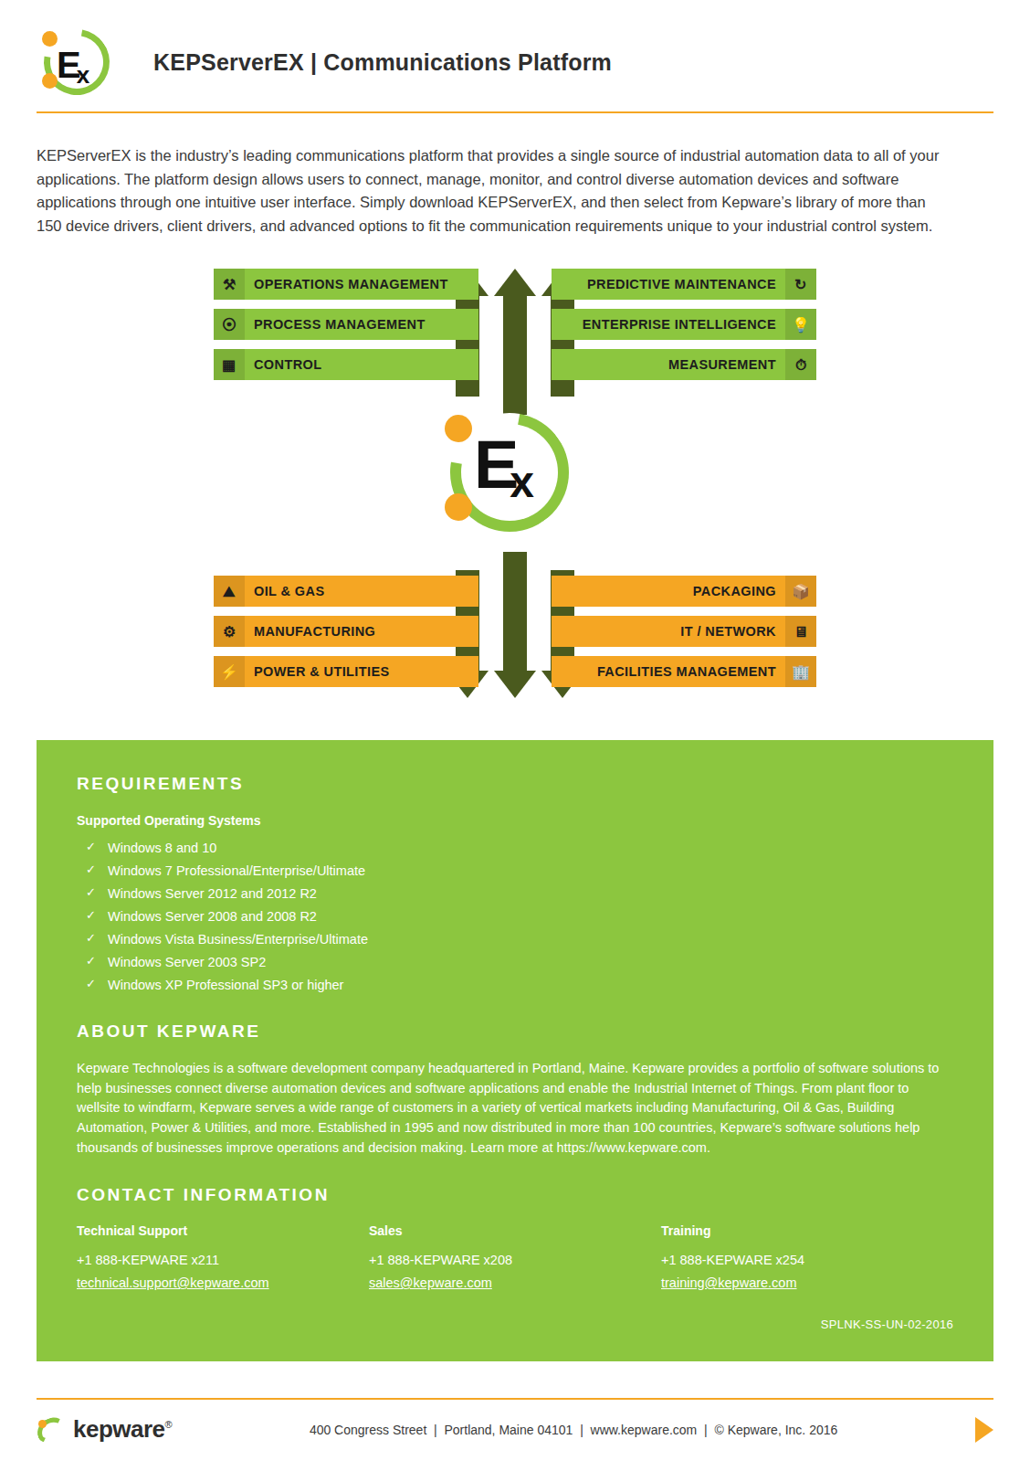Ex
KEPServerEX | Communications Platform
KEPServerEX is the industry’s leading communications platform that provides a single source of industrial automation data to all of your applications. The platform design allows users to connect, manage, monitor, and control diverse automation devices and software applications through one intuitive user interface. Simply download KEPServerEX, and then select from Kepware’s library of more than 150 device drivers, client drivers, and advanced options to fit the communication requirements unique to your industrial control system.
Ex
⚒OPERATIONS MANAGEMENT
⦿PROCESS MANAGEMENT
▦CONTROL
↻PREDICTIVE MAINTENANCE
💡ENTERPRISE INTELLIGENCE
⏱MEASUREMENT
⛰OIL & GAS
⚙MANUFACTURING
⚡POWER & UTILITIES
📦PACKAGING
🖥IT / NETWORK
🏢FACILITIES MANAGEMENT
REQUIREMENTS
Supported Operating Systems
Windows 8 and 10
Windows 7 Professional/Enterprise/Ultimate
Windows Server 2012 and 2012 R2
Windows Server 2008 and 2008 R2
Windows Vista Business/Enterprise/Ultimate
Windows Server 2003 SP2
Windows XP Professional SP3 or higher
ABOUT KEPWARE
Kepware Technologies is a software development company headquartered in Portland, Maine. Kepware provides a portfolio of software solutions to help businesses connect diverse automation devices and software applications and enable the Industrial Internet of Things. From plant floor to wellsite to windfarm, Kepware serves a wide range of customers in a variety of vertical markets including Manufacturing, Oil & Gas, Building Automation, Power & Utilities, and more. Established in 1995 and now distributed in more than 100 countries, Kepware’s software solutions help thousands of businesses improve operations and decision making. Learn more at https://www.kepware.com.
CONTACT INFORMATION
Technical Support
+1 888-KEPWARE x211
technical.support@kepware.com
Sales
+1 888-KEPWARE x208
sales@kepware.com
Training
+1 888-KEPWARE x254
training@kepware.com
SPLNK-SS-UN-02-2016
kepware®
400 Congress Street | Portland, Maine 04101 | www.kepware.com | © Kepware, Inc. 2016